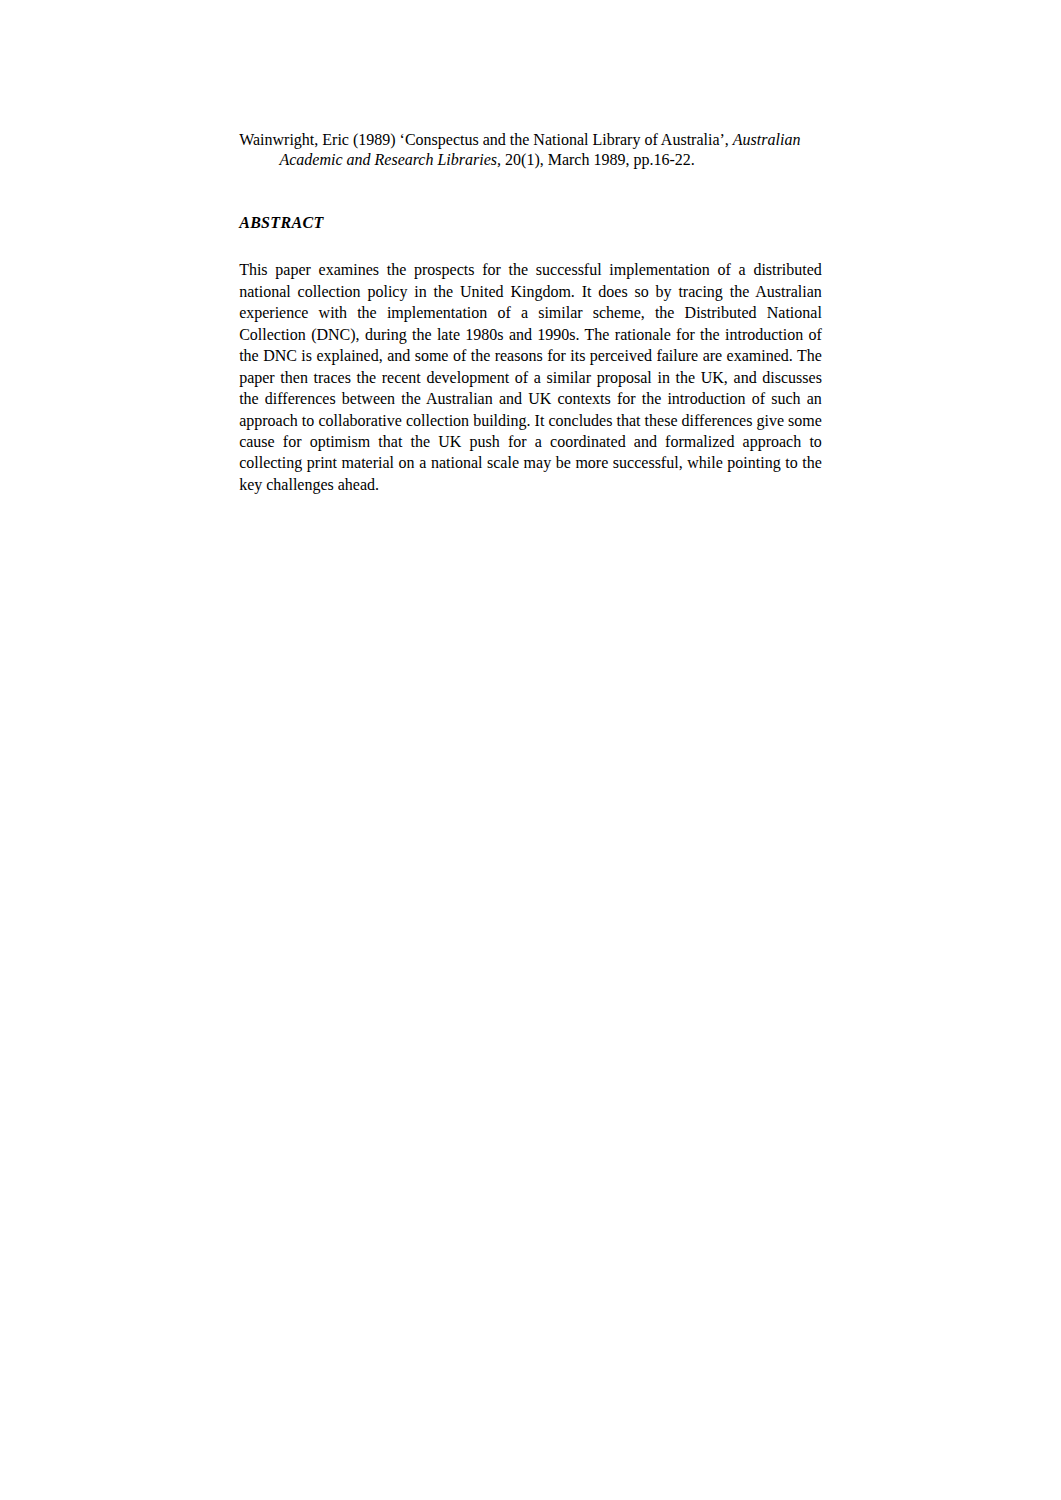Wainwright, Eric (1989) ‘Conspectus and the National Library of Australia’, Australian Academic and Research Libraries, 20(1), March 1989, pp.16-22.
ABSTRACT
This paper examines the prospects for the successful implementation of a distributed national collection policy in the United Kingdom. It does so by tracing the Australian experience with the implementation of a similar scheme, the Distributed National Collection (DNC), during the late 1980s and 1990s. The rationale for the introduction of the DNC is explained, and some of the reasons for its perceived failure are examined. The paper then traces the recent development of a similar proposal in the UK, and discusses the differences between the Australian and UK contexts for the introduction of such an approach to collaborative collection building. It concludes that these differences give some cause for optimism that the UK push for a coordinated and formalized approach to collecting print material on a national scale may be more successful, while pointing to the key challenges ahead.